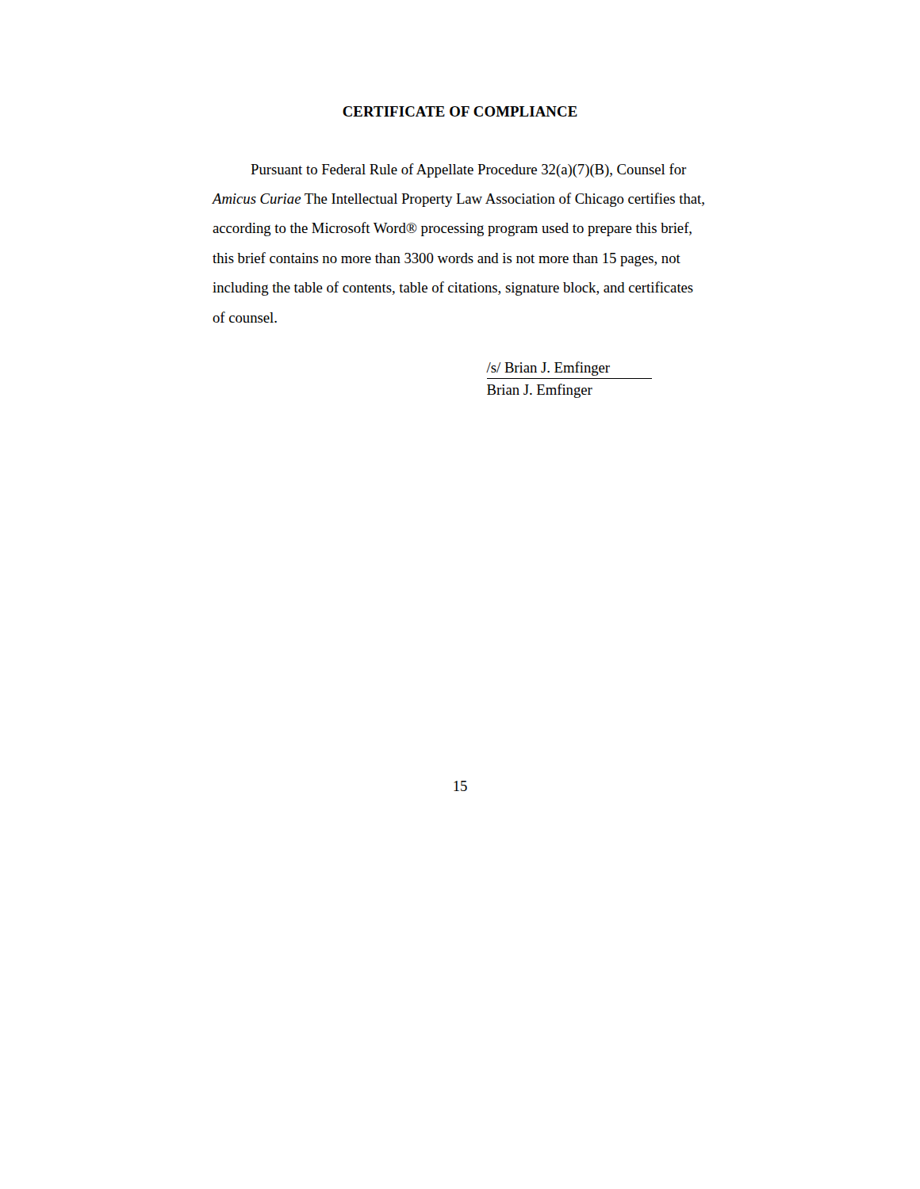CERTIFICATE OF COMPLIANCE
Pursuant to Federal Rule of Appellate Procedure 32(a)(7)(B), Counsel for Amicus Curiae The Intellectual Property Law Association of Chicago certifies that, according to the Microsoft Word® processing program used to prepare this brief, this brief contains no more than 3300 words and is not more than 15 pages, not including the table of contents, table of citations, signature block, and certificates of counsel.
/s/ Brian J. Emfinger Brian J. Emfinger
15